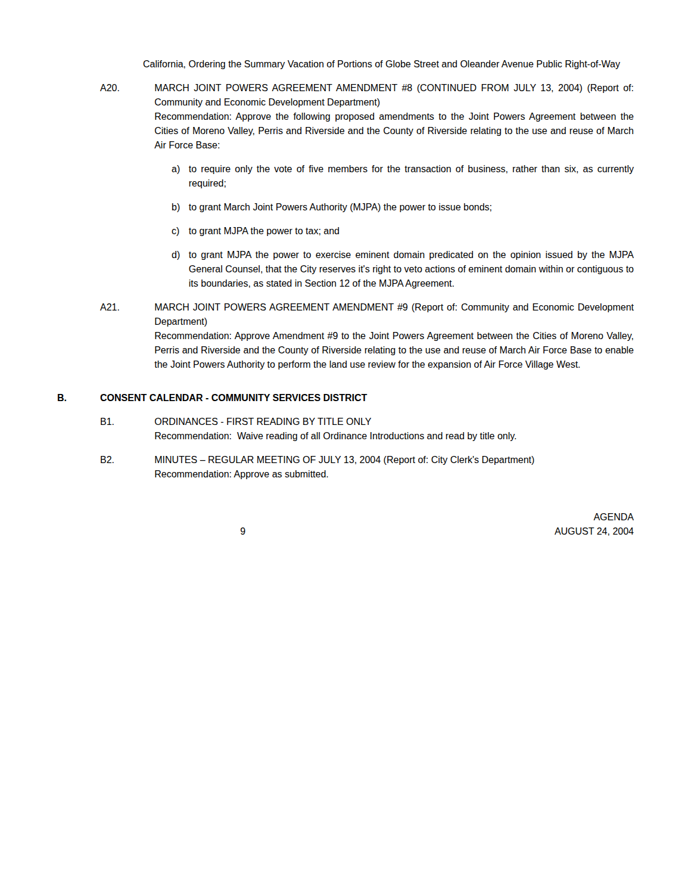California, Ordering the Summary Vacation of Portions of Globe Street and Oleander Avenue Public Right-of-Way
A20.
MARCH JOINT POWERS AGREEMENT AMENDMENT #8 (CONTINUED FROM JULY 13, 2004) (Report of: Community and Economic Development Department)
Recommendation: Approve the following proposed amendments to the Joint Powers Agreement between the Cities of Moreno Valley, Perris and Riverside and the County of Riverside relating to the use and reuse of March Air Force Base:
a)
to require only the vote of five members for the transaction of business, rather than six, as currently required;
b)
to grant March Joint Powers Authority (MJPA) the power to issue bonds;
c)
to grant MJPA the power to tax; and
d)
to grant MJPA the power to exercise eminent domain predicated on the opinion issued by the MJPA General Counsel, that the City reserves it's right to veto actions of eminent domain within or contiguous to its boundaries, as stated in Section 12 of the MJPA Agreement.
A21.
MARCH JOINT POWERS AGREEMENT AMENDMENT #9 (Report of: Community and Economic Development Department)
Recommendation: Approve Amendment #9 to the Joint Powers Agreement between the Cities of Moreno Valley, Perris and Riverside and the County of Riverside relating to the use and reuse of March Air Force Base to enable the Joint Powers Authority to perform the land use review for the expansion of Air Force Village West.
B.
CONSENT CALENDAR - COMMUNITY SERVICES DISTRICT
B1.
ORDINANCES - FIRST READING BY TITLE ONLY
Recommendation: Waive reading of all Ordinance Introductions and read by title only.
B2.
MINUTES – REGULAR MEETING OF JULY 13, 2004 (Report of: City Clerk's Department)
Recommendation: Approve as submitted.
9
AGENDA
AUGUST 24, 2004